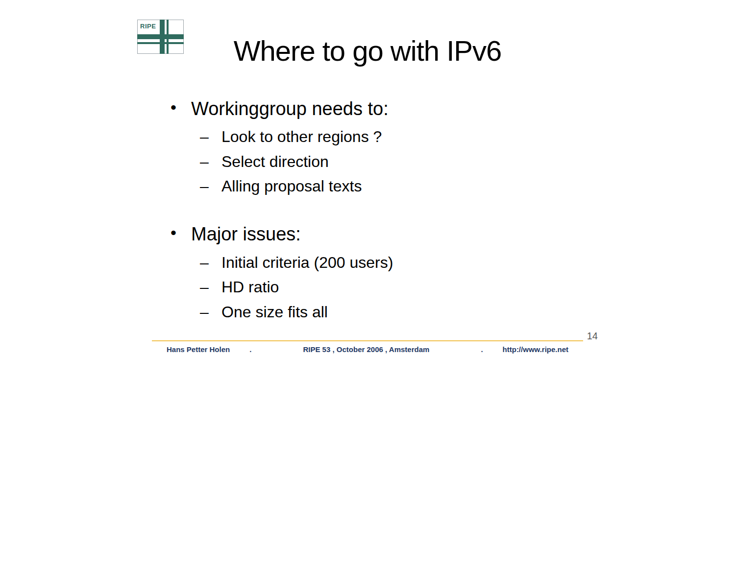RIPE
Where to go with IPv6
Workinggroup needs to:
Look to other regions ?
Select direction
Alling proposal texts
Major issues:
Initial criteria (200 users)
HD ratio
One size fits all
14
Hans Petter Holen . RIPE 53 , October 2006 , Amsterdam . http://www.ripe.net